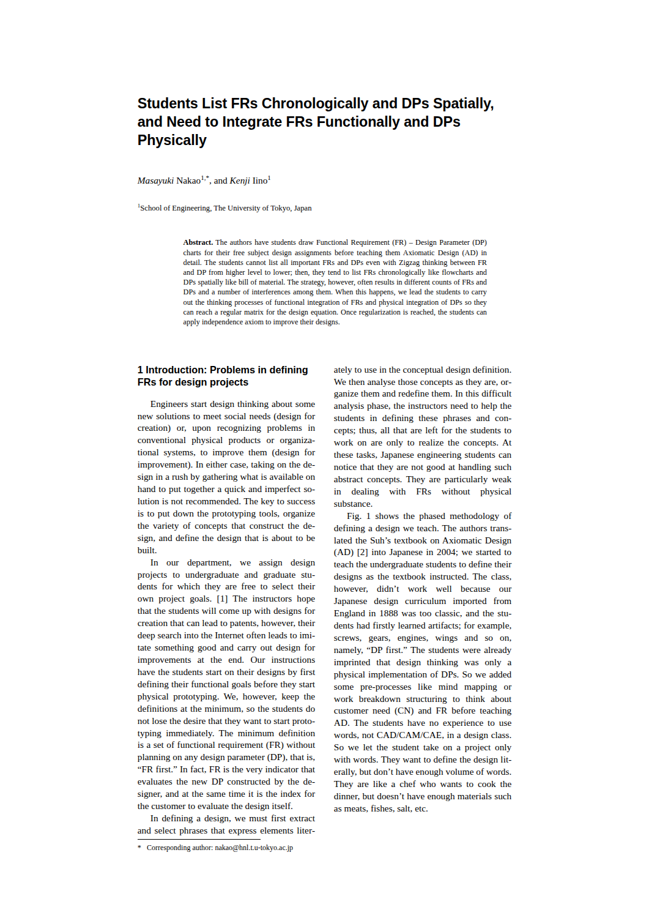Students List FRs Chronologically and DPs Spatially,
and Need to Integrate FRs Functionally and DPs Physically
Masayuki Nakao1,*, and Kenji Iino1
1School of Engineering, The University of Tokyo, Japan
Abstract. The authors have students draw Functional Requirement (FR) – Design Parameter (DP) charts for their free subject design assignments before teaching them Axiomatic Design (AD) in detail. The students cannot list all important FRs and DPs even with Zigzag thinking between FR and DP from higher level to lower; then, they tend to list FRs chronologically like flowcharts and DPs spatially like bill of material. The strategy, however, often results in different counts of FRs and DPs and a number of interferences among them. When this happens, we lead the students to carry out the thinking processes of functional integration of FRs and physical integration of DPs so they can reach a regular matrix for the design equation. Once regularization is reached, the students can apply independence axiom to improve their designs.
1 Introduction: Problems in defining FRs for design projects
Engineers start design thinking about some new solutions to meet social needs (design for creation) or, upon recognizing problems in conventional physical products or organizational systems, to improve them (design for improvement). In either case, taking on the design in a rush by gathering what is available on hand to put together a quick and imperfect solution is not recommended. The key to success is to put down the prototyping tools, organize the variety of concepts that construct the design, and define the design that is about to be built.
In our department, we assign design projects to undergraduate and graduate students for which they are free to select their own project goals. [1] The instructors hope that the students will come up with designs for creation that can lead to patents, however, their deep search into the Internet often leads to imitate something good and carry out design for improvements at the end. Our instructions have the students start on their designs by first defining their functional goals before they start physical prototyping. We, however, keep the definitions at the minimum, so the students do not lose the desire that they want to start prototyping immediately. The minimum definition is a set of functional requirement (FR) without planning on any design parameter (DP), that is, “FR first.” In fact, FR is the very indicator that evaluates the new DP constructed by the designer, and at the same time it is the index for the customer to evaluate the design itself.
In defining a design, we must first extract and select phrases that express elements literately to use in the conceptual design definition. We then analyse those concepts as they are, organize them and redefine them. In this difficult analysis phase, the instructors need to help the students in defining these phrases and concepts; thus, all that are left for the students to work on are only to realize the concepts. At these tasks, Japanese engineering students can notice that they are not good at handling such abstract concepts. They are particularly weak in dealing with FRs without physical substance.
Fig. 1 shows the phased methodology of defining a design we teach. The authors translated the Suh’s textbook on Axiomatic Design (AD) [2] into Japanese in 2004; we started to teach the undergraduate students to define their designs as the textbook instructed. The class, however, didn’t work well because our Japanese design curriculum imported from England in 1888 was too classic, and the students had firstly learned artifacts; for example, screws, gears, engines, wings and so on, namely, “DP first.” The students were already imprinted that design thinking was only a physical implementation of DPs. So we added some pre-processes like mind mapping or work breakdown structuring to think about customer need (CN) and FR before teaching AD. The students have no experience to use words, not CAD/CAM/CAE, in a design class. So we let the student take on a project only with words. They want to define the design literally, but don’t have enough volume of words. They are like a chef who wants to cook the dinner, but doesn’t have enough materials such as meats, fishes, salt, etc.
*Corresponding author: nakao@hnl.t.u-tokyo.ac.jp